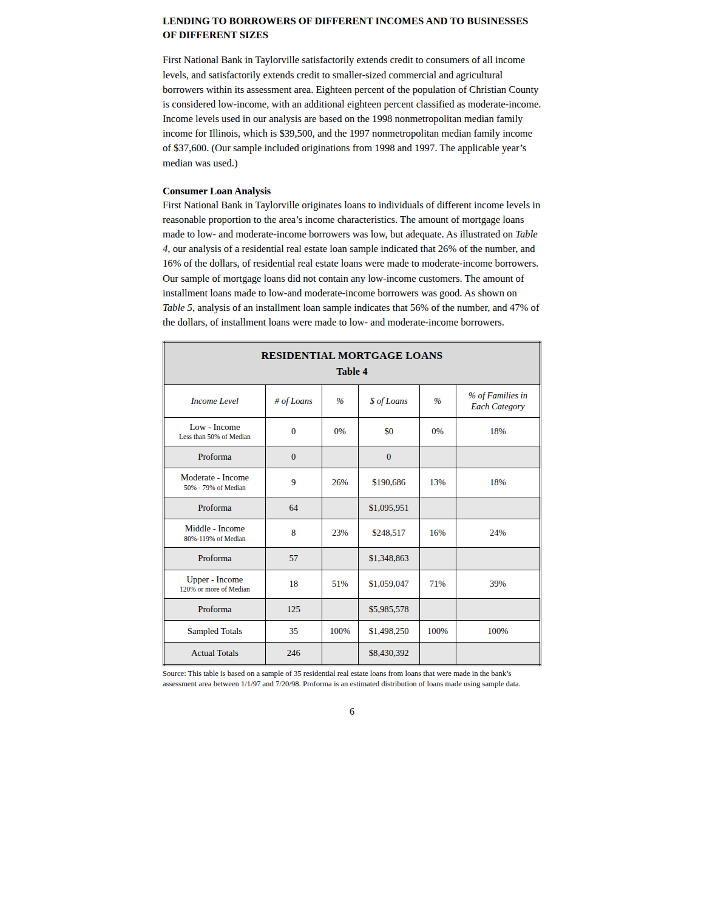LENDING TO BORROWERS OF DIFFERENT INCOMES AND TO BUSINESSES OF DIFFERENT SIZES
First National Bank in Taylorville satisfactorily extends credit to consumers of all income levels, and satisfactorily extends credit to smaller-sized commercial and agricultural borrowers within its assessment area. Eighteen percent of the population of Christian County is considered low-income, with an additional eighteen percent classified as moderate-income. Income levels used in our analysis are based on the 1998 nonmetropolitan median family income for Illinois, which is $39,500, and the 1997 nonmetropolitan median family income of $37,600. (Our sample included originations from 1998 and 1997. The applicable year’s median was used.)
Consumer Loan Analysis
First National Bank in Taylorville originates loans to individuals of different income levels in reasonable proportion to the area’s income characteristics. The amount of mortgage loans made to low- and moderate-income borrowers was low, but adequate. As illustrated on Table 4, our analysis of a residential real estate loan sample indicated that 26% of the number, and 16% of the dollars, of residential real estate loans were made to moderate-income borrowers. Our sample of mortgage loans did not contain any low-income customers. The amount of installment loans made to low-and moderate-income borrowers was good. As shown on Table 5, analysis of an installment loan sample indicates that 56% of the number, and 47% of the dollars, of installment loans were made to low- and moderate-income borrowers.
| RESIDENTIAL MORTGAGE LOANS Table 4 |
| --- |
| Income Level | # of Loans | % | $ of Loans | % | % of Families in Each Category |
| Low - Income Less than 50% of Median | 0 | 0% | $0 | 0% | 18% |
| Proforma | 0 | | 0 | | |
| Moderate - Income 50% - 79% of Median | 9 | 26% | $190,686 | 13% | 18% |
| Proforma | 64 | | $1,095,951 | | |
| Middle - Income 80%-119% of Median | 8 | 23% | $248,517 | 16% | 24% |
| Proforma | 57 | | $1,348,863 | | |
| Upper - Income 120% or more of Median | 18 | 51% | $1,059,047 | 71% | 39% |
| Proforma | 125 | | $5,985,578 | | |
| Sampled Totals | 35 | 100% | $1,498,250 | 100% | 100% |
| Actual Totals | 246 | | $8,430,392 | | |
Source: This table is based on a sample of 35 residential real estate loans from loans that were made in the bank’s assessment area between 1/1/97 and 7/20/98. Proforma is an estimated distribution of loans made using sample data.
6